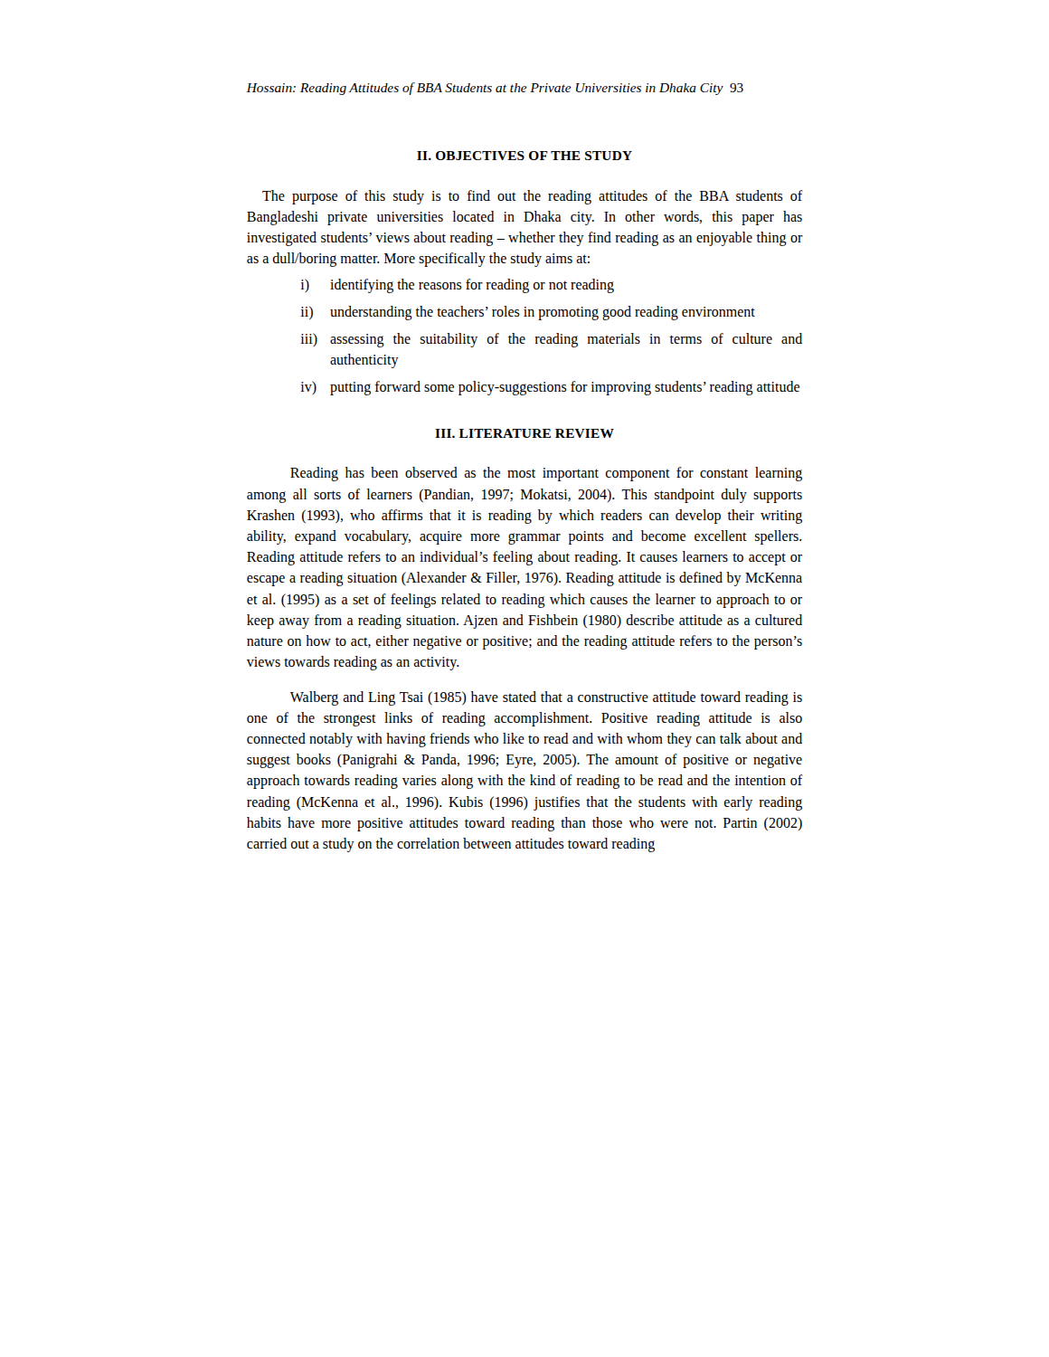Hossain: Reading Attitudes of BBA Students at the Private Universities in Dhaka City 93
II. Objectives of the Study
The purpose of this study is to find out the reading attitudes of the BBA students of Bangladeshi private universities located in Dhaka city. In other words, this paper has investigated students’ views about reading – whether they find reading as an enjoyable thing or as a dull/boring matter. More specifically the study aims at:
identifying the reasons for reading or not reading
understanding the teachers’ roles in promoting good reading environment
assessing the suitability of the reading materials in terms of culture and authenticity
putting forward some policy-suggestions for improving students’ reading attitude
III. Literature Review
Reading has been observed as the most important component for constant learning among all sorts of learners (Pandian, 1997; Mokatsi, 2004). This standpoint duly supports Krashen (1993), who affirms that it is reading by which readers can develop their writing ability, expand vocabulary, acquire more grammar points and become excellent spellers. Reading attitude refers to an individual’s feeling about reading. It causes learners to accept or escape a reading situation (Alexander & Filler, 1976). Reading attitude is defined by McKenna et al. (1995) as a set of feelings related to reading which causes the learner to approach to or keep away from a reading situation. Ajzen and Fishbein (1980) describe attitude as a cultured nature on how to act, either negative or positive; and the reading attitude refers to the person’s views towards reading as an activity.
Walberg and Ling Tsai (1985) have stated that a constructive attitude toward reading is one of the strongest links of reading accomplishment. Positive reading attitude is also connected notably with having friends who like to read and with whom they can talk about and suggest books (Panigrahi & Panda, 1996; Eyre, 2005). The amount of positive or negative approach towards reading varies along with the kind of reading to be read and the intention of reading (McKenna et al., 1996). Kubis (1996) justifies that the students with early reading habits have more positive attitudes toward reading than those who were not. Partin (2002) carried out a study on the correlation between attitudes toward reading